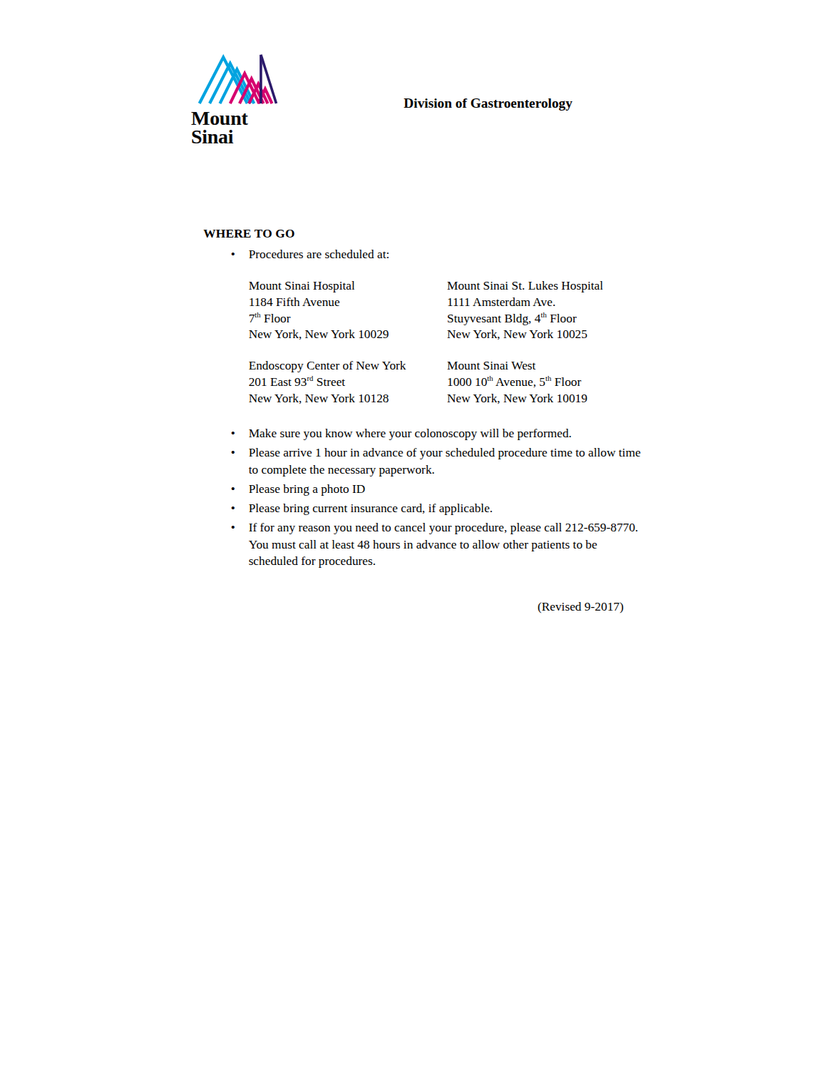Mount
Sinai
Division of Gastroenterology
WHERE TO GO
Procedures are scheduled at:
| Mount Sinai Hospital 1184 Fifth Avenue 7 th Floor New York, New York 10029 | Mount Sinai St. Lukes Hospital 1111 Amsterdam Ave. Stuyvesant Bldg, 4 th Floor New York, New York 10025 |
| Endoscopy Center of New York 201 East 93 rd Street New York, New York 10128 | Mount Sinai West 1000 10 th Avenue, 5 th Floor New York, New York 10019 |
Make sure you know where your colonoscopy will be performed.
Please arrive 1 hour in advance of your scheduled procedure time to allow time to complete the necessary paperwork.
Please bring a photo ID
Please bring current insurance card, if applicable.
If for any reason you need to cancel your procedure, please call 212-659-8770. You must call at least 48 hours in advance to allow other patients to be scheduled for procedures.
(Revised 9-2017)